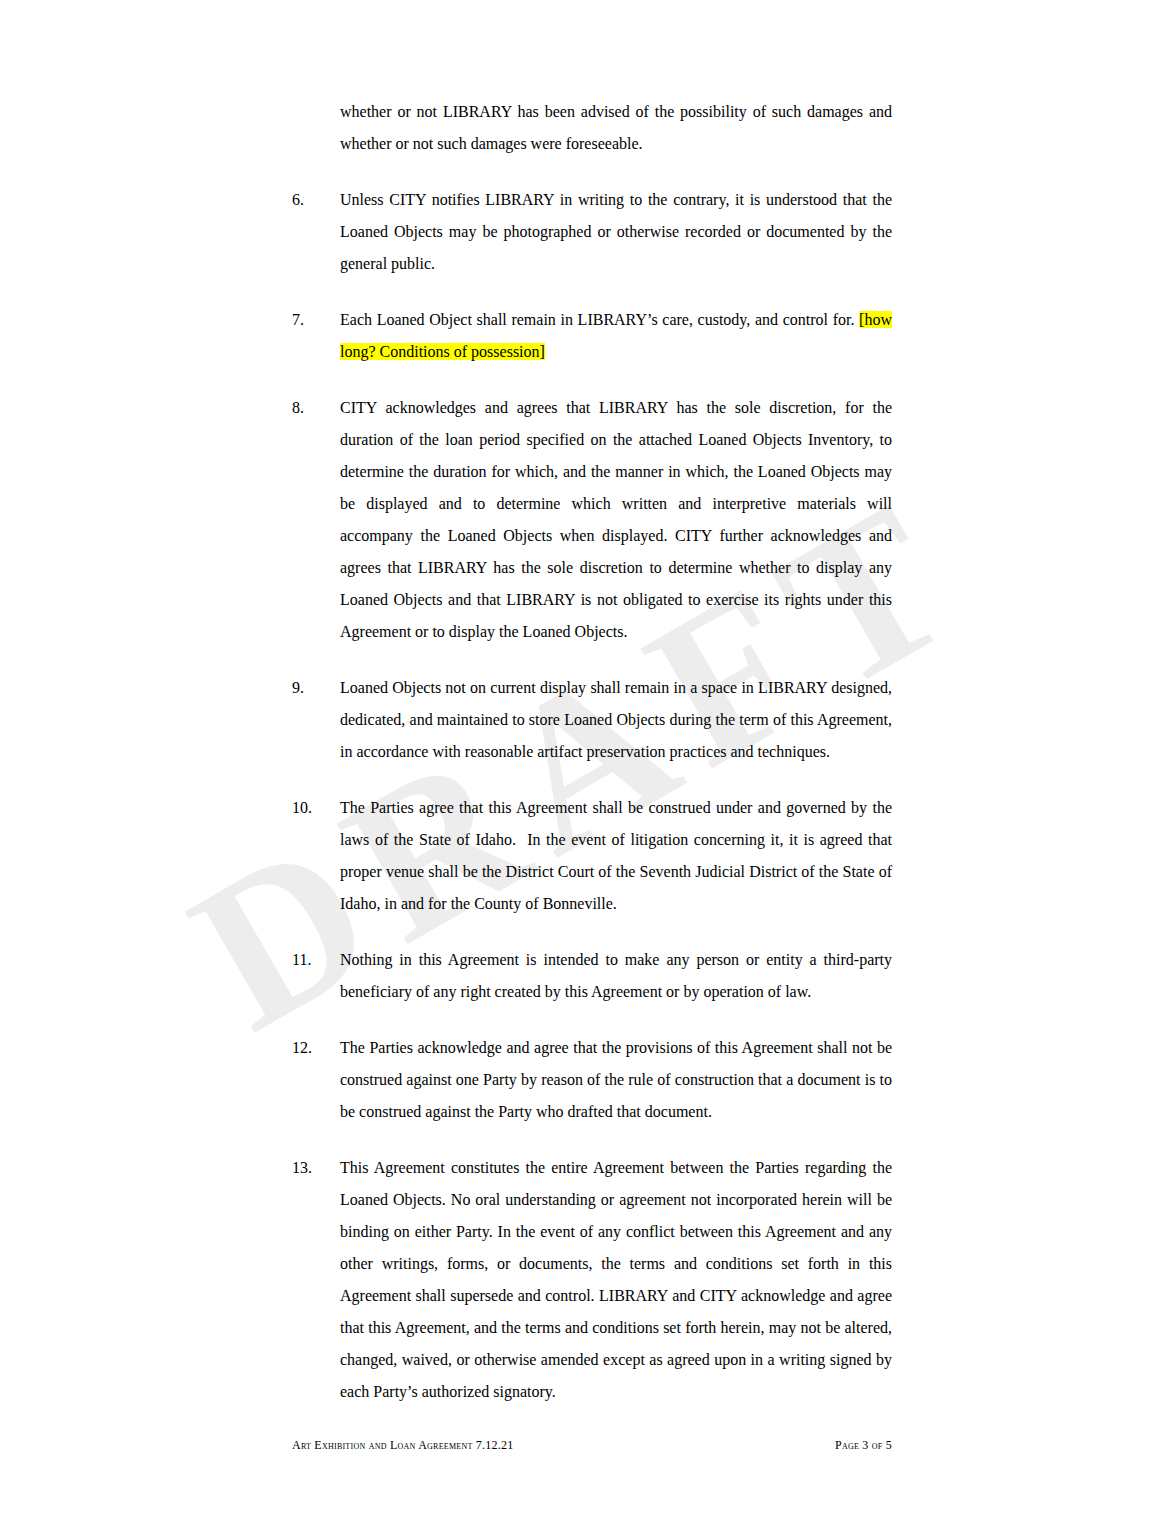DRAFT
whether or not LIBRARY has been advised of the possibility of such damages and whether or not such damages were foreseeable.
6. Unless CITY notifies LIBRARY in writing to the contrary, it is understood that the Loaned Objects may be photographed or otherwise recorded or documented by the general public.
7. Each Loaned Object shall remain in LIBRARY’s care, custody, and control for. [how long? Conditions of possession]
8. CITY acknowledges and agrees that LIBRARY has the sole discretion, for the duration of the loan period specified on the attached Loaned Objects Inventory, to determine the duration for which, and the manner in which, the Loaned Objects may be displayed and to determine which written and interpretive materials will accompany the Loaned Objects when displayed. CITY further acknowledges and agrees that LIBRARY has the sole discretion to determine whether to display any Loaned Objects and that LIBRARY is not obligated to exercise its rights under this Agreement or to display the Loaned Objects.
9. Loaned Objects not on current display shall remain in a space in LIBRARY designed, dedicated, and maintained to store Loaned Objects during the term of this Agreement, in accordance with reasonable artifact preservation practices and techniques.
10. The Parties agree that this Agreement shall be construed under and governed by the laws of the State of Idaho. In the event of litigation concerning it, it is agreed that proper venue shall be the District Court of the Seventh Judicial District of the State of Idaho, in and for the County of Bonneville.
11. Nothing in this Agreement is intended to make any person or entity a third-party beneficiary of any right created by this Agreement or by operation of law.
12. The Parties acknowledge and agree that the provisions of this Agreement shall not be construed against one Party by reason of the rule of construction that a document is to be construed against the Party who drafted that document.
13. This Agreement constitutes the entire Agreement between the Parties regarding the Loaned Objects. No oral understanding or agreement not incorporated herein will be binding on either Party. In the event of any conflict between this Agreement and any other writings, forms, or documents, the terms and conditions set forth in this Agreement shall supersede and control. LIBRARY and CITY acknowledge and agree that this Agreement, and the terms and conditions set forth herein, may not be altered, changed, waived, or otherwise amended except as agreed upon in a writing signed by each Party’s authorized signatory.
Art Exhibition and Loan Agreement 7.12.21 Page 3 of 5